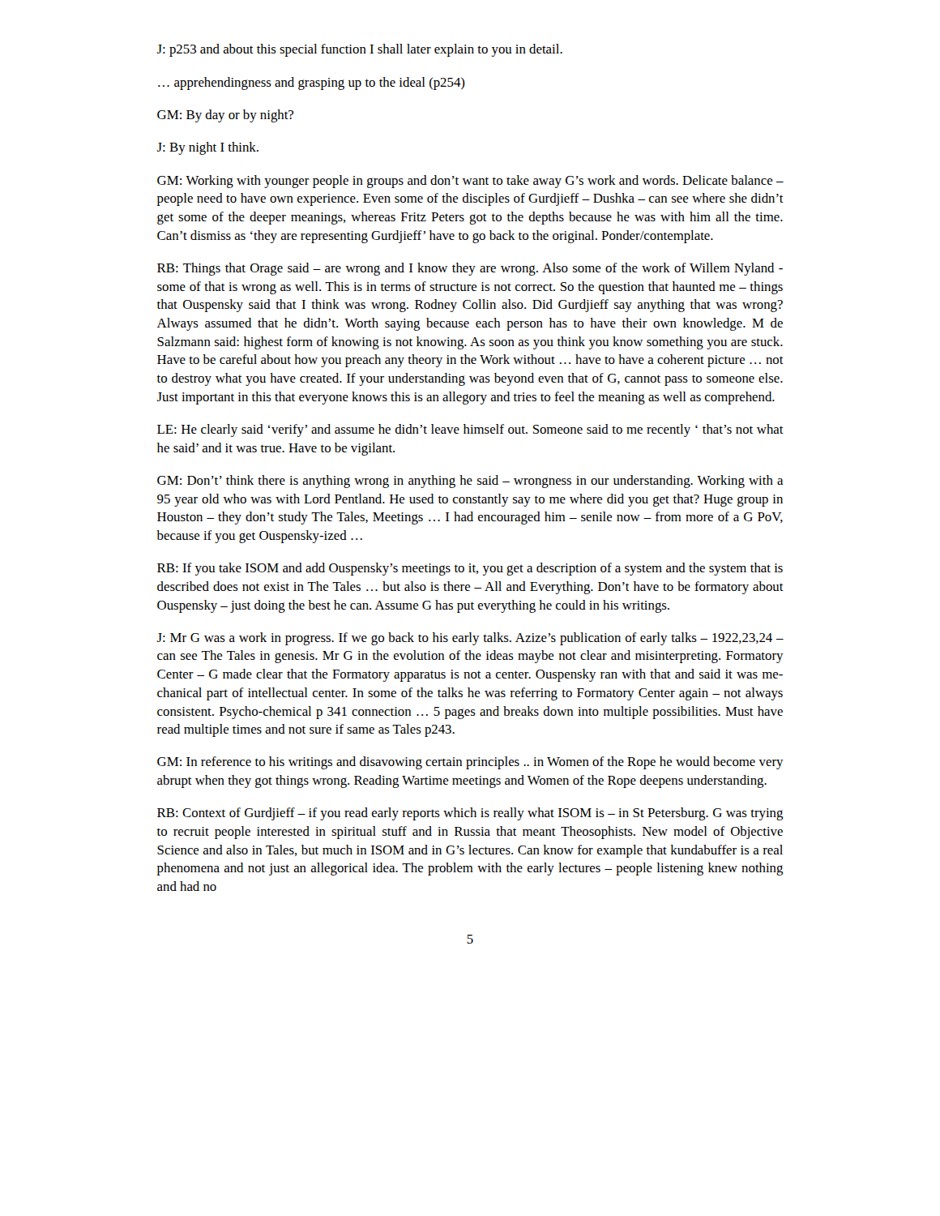J: p253 and about this special function I shall later explain to you in detail.
… apprehendingness and grasping up to the ideal (p254)
GM: By day or by night?
J: By night I think.
GM: Working with younger people in groups and don’t want to take away G’s work and words. Delicate balance – people need to have own experience. Even some of the disciples of Gurdjieff – Dushka – can see where she didn’t get some of the deeper meanings, whereas Fritz Peters got to the depths because he was with him all the time. Can’t dismiss as ‘they are representing Gurdjieff’ have to go back to the original. Ponder/contemplate.
RB: Things that Orage said – are wrong and I know they are wrong. Also some of the work of Willem Nyland - some of that is wrong as well. This is in terms of structure is not correct. So the question that haunted me – things that Ouspensky said that I think was wrong. Rodney Collin also. Did Gurdjieff say anything that was wrong? Always assumed that he didn’t. Worth saying because each person has to have their own knowledge. M de Salzmann said: highest form of knowing is not knowing. As soon as you think you know something you are stuck. Have to be careful about how you preach any theory in the Work without … have to have a coherent picture … not to destroy what you have created. If your understanding was beyond even that of G, cannot pass to someone else. Just important in this that everyone knows this is an allegory and tries to feel the meaning as well as comprehend.
LE: He clearly said ‘verify’ and assume he didn’t leave himself out. Someone said to me recently ‘ that’s not what he said’ and it was true. Have to be vigilant.
GM: Don’t’ think there is anything wrong in anything he said – wrongness in our understanding. Working with a 95 year old who was with Lord Pentland. He used to constantly say to me where did you get that? Huge group in Houston – they don’t study The Tales, Meetings … I had encouraged him – senile now – from more of a G PoV, because if you get Ouspensky-ized …
RB: If you take ISOM and add Ouspensky’s meetings to it, you get a description of a system and the system that is described does not exist in The Tales … but also is there – All and Everything. Don’t have to be formatory about Ouspensky – just doing the best he can. Assume G has put everything he could in his writings.
J: Mr G was a work in progress. If we go back to his early talks. Azize’s publication of early talks – 1922,23,24 – can see The Tales in genesis. Mr G in the evolution of the ideas maybe not clear and misinterpreting. Formatory Center – G made clear that the Formatory apparatus is not a center. Ouspensky ran with that and said it was mechanical part of intellectual center. In some of the talks he was referring to Formatory Center again – not always consistent. Psycho-chemical p 341 connection … 5 pages and breaks down into multiple possibilities. Must have read multiple times and not sure if same as Tales p243.
GM: In reference to his writings and disavowing certain principles .. in Women of the Rope he would become very abrupt when they got things wrong. Reading Wartime meetings and Women of the Rope deepens understanding.
RB: Context of Gurdjieff – if you read early reports which is really what ISOM is – in St Petersburg. G was trying to recruit people interested in spiritual stuff and in Russia that meant Theosophists. New model of Objective Science and also in Tales, but much in ISOM and in G’s lectures. Can know for example that kundabuffer is a real phenomena and not just an allegorical idea. The problem with the early lectures – people listening knew nothing and had no
5